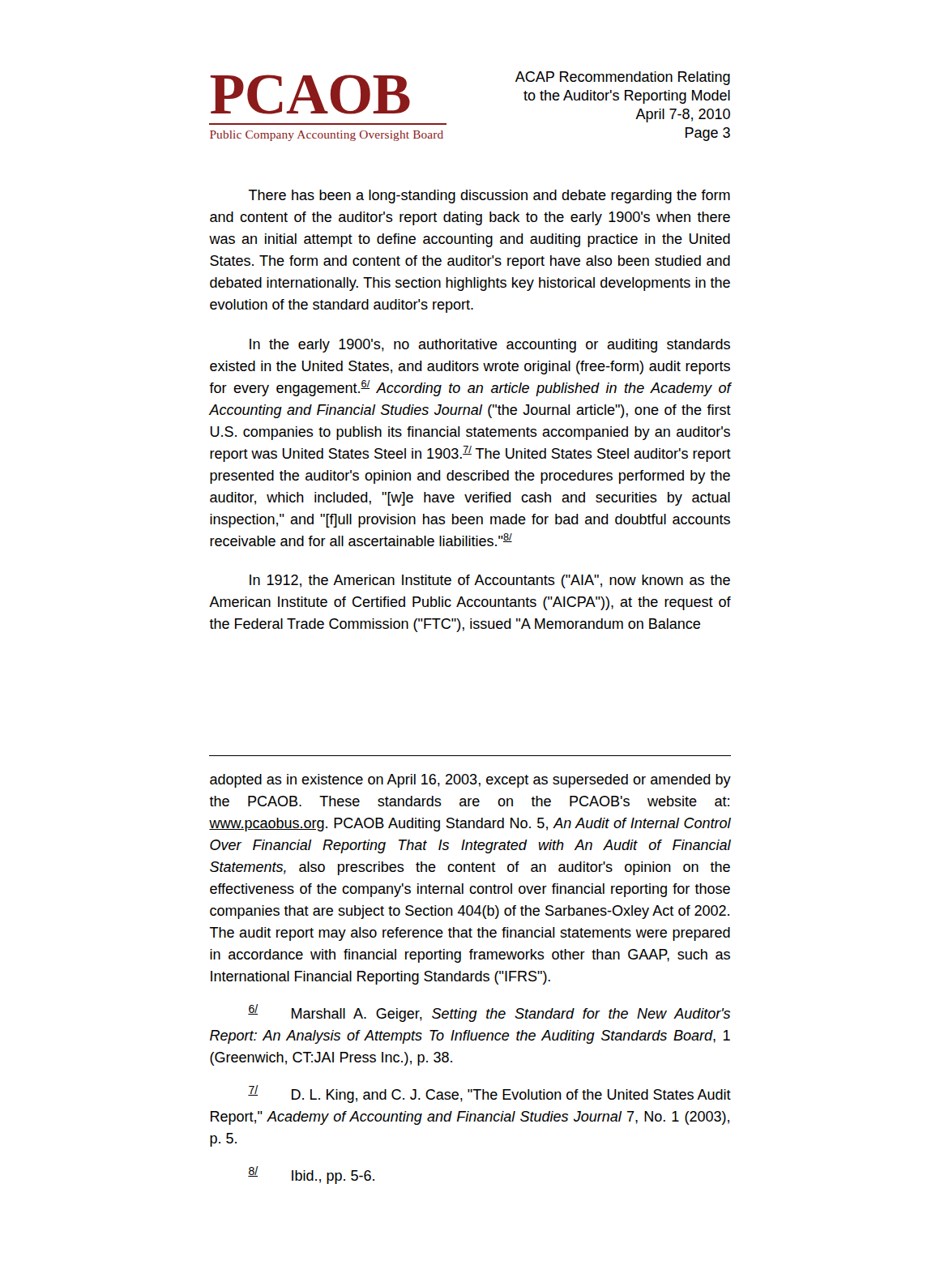PCAOB
Public Company Accounting Oversight Board
ACAP Recommendation Relating
to the Auditor's Reporting Model
April 7-8, 2010
Page 3
There has been a long-standing discussion and debate regarding the form and content of the auditor's report dating back to the early 1900's when there was an initial attempt to define accounting and auditing practice in the United States. The form and content of the auditor's report have also been studied and debated internationally. This section highlights key historical developments in the evolution of the standard auditor's report.
In the early 1900's, no authoritative accounting or auditing standards existed in the United States, and auditors wrote original (free-form) audit reports for every engagement.6/ According to an article published in the Academy of Accounting and Financial Studies Journal ("the Journal article"), one of the first U.S. companies to publish its financial statements accompanied by an auditor's report was United States Steel in 1903.7/ The United States Steel auditor's report presented the auditor's opinion and described the procedures performed by the auditor, which included, "[w]e have verified cash and securities by actual inspection," and "[f]ull provision has been made for bad and doubtful accounts receivable and for all ascertainable liabilities."8/
In 1912, the American Institute of Accountants ("AIA", now known as the American Institute of Certified Public Accountants ("AICPA")), at the request of the Federal Trade Commission ("FTC"), issued "A Memorandum on Balance
adopted as in existence on April 16, 2003, except as superseded or amended by the PCAOB. These standards are on the PCAOB's website at: www.pcaobus.org. PCAOB Auditing Standard No. 5, An Audit of Internal Control Over Financial Reporting That Is Integrated with An Audit of Financial Statements, also prescribes the content of an auditor's opinion on the effectiveness of the company's internal control over financial reporting for those companies that are subject to Section 404(b) of the Sarbanes-Oxley Act of 2002. The audit report may also reference that the financial statements were prepared in accordance with financial reporting frameworks other than GAAP, such as International Financial Reporting Standards ("IFRS").
6/ Marshall A. Geiger, Setting the Standard for the New Auditor's Report: An Analysis of Attempts To Influence the Auditing Standards Board, 1 (Greenwich, CT:JAI Press Inc.), p. 38.
7/ D. L. King, and C. J. Case, "The Evolution of the United States Audit Report," Academy of Accounting and Financial Studies Journal 7, No. 1 (2003), p. 5.
8/ Ibid., pp. 5-6.